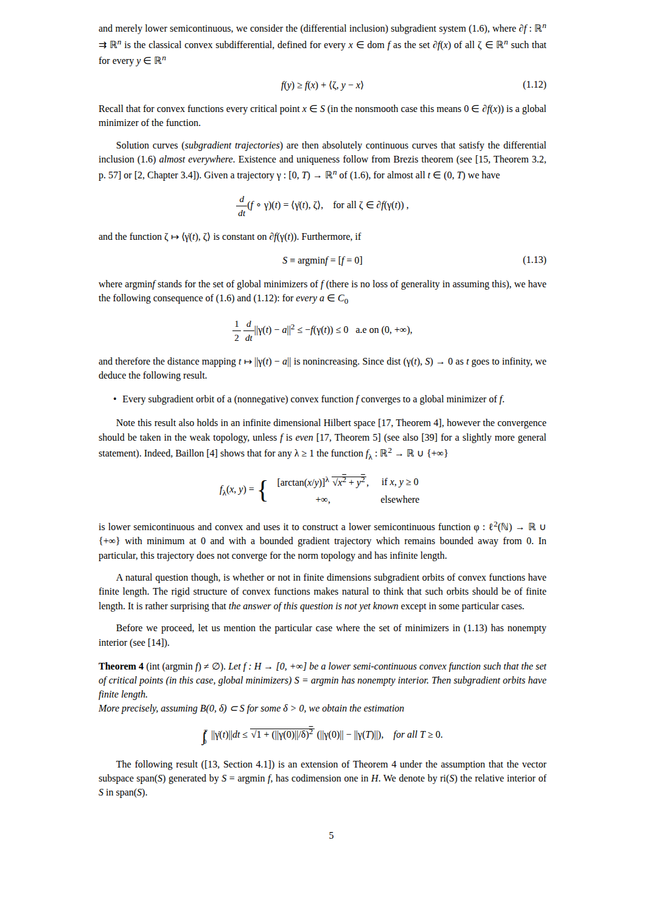and merely lower semicontinuous, we consider the (differential inclusion) subgradient system (1.6), where ∂f : ℝn ⇉ ℝn is the classical convex subdifferential, defined for every x ∈ dom f as the set ∂f(x) of all ζ ∈ ℝn such that for every y ∈ ℝn
f(y) ≥ f(x) + ⟨ζ, y − x⟩ (1.12)
Recall that for convex functions every critical point x ∈ S (in the nonsmooth case this means 0 ∈ ∂f(x)) is a global minimizer of the function.
Solution curves (subgradient trajectories) are then absolutely continuous curves that satisfy the differential inclusion (1.6) almost everywhere. Existence and uniqueness follow from Brezis theorem (see [15, Theorem 3.2, p. 57] or [2, Chapter 3.4]). Given a trajectory γ : [0, T) → ℝn of (1.6), for almost all t ∈ (0, T) we have
ddt(f ∘ γ)(t) = ⟨γ̇(t), ζ⟩, for all ζ ∈ ∂f(γ(t)) ,
and the function ζ ↦ ⟨γ̇(t), ζ⟩ is constant on ∂f(γ(t)). Furthermore, if
S ≡ argminf = [f = 0] (1.13)
where argminf stands for the set of global minimizers of f (there is no loss of generality in assuming this), we have the following consequence of (1.6) and (1.12): for every a ∈ C0
12 ddt||γ(t) − a||2 ≤ −f(γ(t)) ≤ 0 a.e on (0, +∞),
and therefore the distance mapping t ↦ ||γ(t) − a|| is nonincreasing. Since dist (γ(t), S) → 0 as t goes to infinity, we deduce the following result.
Every subgradient orbit of a (nonnegative) convex function f converges to a global minimizer of f.
Note this result also holds in an infinite dimensional Hilbert space [17, Theorem 4], however the convergence should be taken in the weak topology, unless f is even [17, Theorem 5] (see also [39] for a slightly more general statement). Indeed, Baillon [4] shows that for any λ ≥ 1 the function fλ : ℝ2 → ℝ ∪ {+∞}
fλ(x, y) = {
| [arctan( x / y )] λ √ x 2 + y 2 , | if x , y ≥ 0 |
| +∞, | elsewhere |
is lower semicontinuous and convex and uses it to construct a lower semicontinuous function φ : ℓ2(ℕ) → ℝ ∪ {+∞} with minimum at 0 and with a bounded gradient trajectory which remains bounded away from 0. In particular, this trajectory does not converge for the norm topology and has infinite length.
A natural question though, is whether or not in finite dimensions subgradient orbits of convex functions have finite length. The rigid structure of convex functions makes natural to think that such orbits should be of finite length. It is rather surprising that the answer of this question is not yet known except in some particular cases.
Before we proceed, let us mention the particular case where the set of minimizers in (1.13) has nonempty interior (see [14]).
Theorem 4 (int (argmin f) ≠ ∅). Let f : H → [0, +∞] be a lower semi-continuous convex function such that the set of critical points (in this case, global minimizers) S = argmin has nonempty interior. Then subgradient orbits have finite length.
More precisely, assuming B(0, δ) ⊂ S for some δ > 0, we obtain the estimation
∫0T ||γ̇(t)||dt ≤ √1 + (||γ(0)||/δ)2 (||γ(0)|| − ||γ(T)||), for all T ≥ 0.
The following result ([13, Section 4.1]) is an extension of Theorem 4 under the assumption that the vector subspace span(S) generated by S = argmin f, has codimension one in H. We denote by ri(S) the relative interior of S in span(S).
5